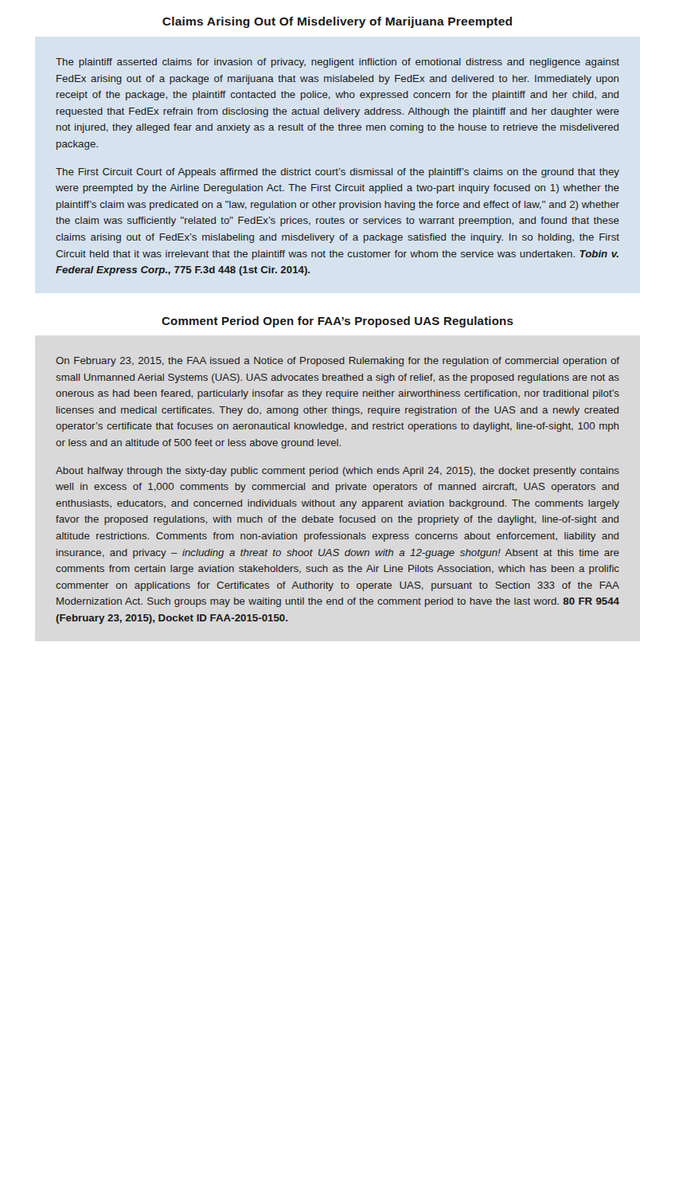Claims Arising Out Of Misdelivery of Marijuana Preempted
The plaintiff asserted claims for invasion of privacy, negligent infliction of emotional distress and negligence against FedEx arising out of a package of marijuana that was mislabeled by FedEx and delivered to her. Immediately upon receipt of the package, the plaintiff contacted the police, who expressed concern for the plaintiff and her child, and requested that FedEx refrain from disclosing the actual delivery address. Although the plaintiff and her daughter were not injured, they alleged fear and anxiety as a result of the three men coming to the house to retrieve the misdelivered package.
The First Circuit Court of Appeals affirmed the district court’s dismissal of the plaintiff’s claims on the ground that they were preempted by the Airline Deregulation Act. The First Circuit applied a two-part inquiry focused on 1) whether the plaintiff’s claim was predicated on a "law, regulation or other provision having the force and effect of law," and 2) whether the claim was sufficiently "related to" FedEx’s prices, routes or services to warrant preemption, and found that these claims arising out of FedEx’s mislabeling and misdelivery of a package satisfied the inquiry. In so holding, the First Circuit held that it was irrelevant that the plaintiff was not the customer for whom the service was undertaken. Tobin v. Federal Express Corp., 775 F.3d 448 (1st Cir. 2014).
Comment Period Open for FAA’s Proposed UAS Regulations
On February 23, 2015, the FAA issued a Notice of Proposed Rulemaking for the regulation of commercial operation of small Unmanned Aerial Systems (UAS). UAS advocates breathed a sigh of relief, as the proposed regulations are not as onerous as had been feared, particularly insofar as they require neither airworthiness certification, nor traditional pilot’s licenses and medical certificates. They do, among other things, require registration of the UAS and a newly created operator’s certificate that focuses on aeronautical knowledge, and restrict operations to daylight, line-of-sight, 100 mph or less and an altitude of 500 feet or less above ground level.
About halfway through the sixty-day public comment period (which ends April 24, 2015), the docket presently contains well in excess of 1,000 comments by commercial and private operators of manned aircraft, UAS operators and enthusiasts, educators, and concerned individuals without any apparent aviation background. The comments largely favor the proposed regulations, with much of the debate focused on the propriety of the daylight, line-of-sight and altitude restrictions. Comments from non-aviation professionals express concerns about enforcement, liability and insurance, and privacy – including a threat to shoot UAS down with a 12-guage shotgun! Absent at this time are comments from certain large aviation stakeholders, such as the Air Line Pilots Association, which has been a prolific commenter on applications for Certificates of Authority to operate UAS, pursuant to Section 333 of the FAA Modernization Act. Such groups may be waiting until the end of the comment period to have the last word. 80 FR 9544 (February 23, 2015), Docket ID FAA-2015-0150.